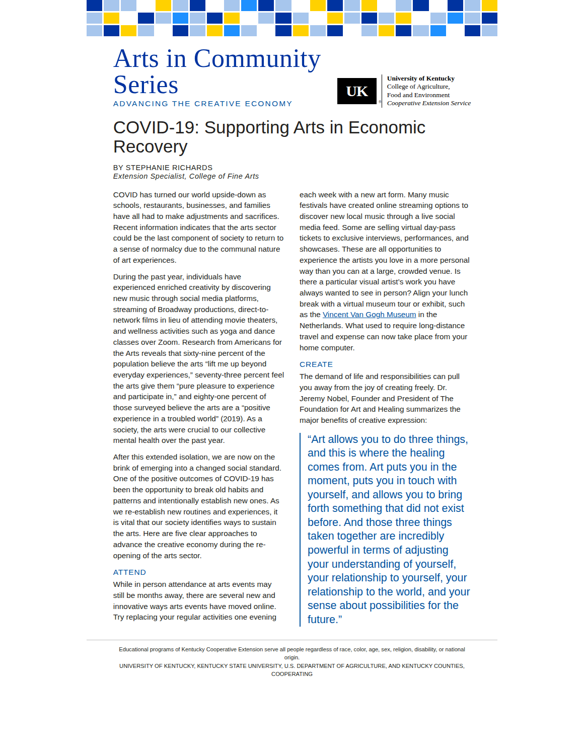Arts in Community Series ADVANCING THE CREATIVE ECONOMY
UK
University of Kentucky
College of Agriculture,
Food and Environment
Cooperative Extension Service
COVID-19: Supporting Arts in Economic Recovery
BY STEPHANIE RICHARDS Extension Specialist, College of Fine Arts
COVID has turned our world upside-down as schools, restaurants, businesses, and families have all had to make adjustments and sacrifices. Recent information indicates that the arts sector could be the last component of society to return to a sense of normalcy due to the communal nature of art experiences.
During the past year, individuals have experienced enriched creativity by discovering new music through social media platforms, streaming of Broadway productions, direct-to-network films in lieu of attending movie theaters, and wellness activities such as yoga and dance classes over Zoom. Research from Americans for the Arts reveals that sixty-nine percent of the population believe the arts “lift me up beyond everyday experiences,” seventy-three percent feel the arts give them “pure pleasure to experience and participate in,” and eighty-one percent of those surveyed believe the arts are a “positive experience in a troubled world” (2019). As a society, the arts were crucial to our collective mental health over the past year.
After this extended isolation, we are now on the brink of emerging into a changed social standard. One of the positive outcomes of COVID-19 has been the opportunity to break old habits and patterns and intentionally establish new ones. As we re-establish new routines and experiences, it is vital that our society identifies ways to sustain the arts. Here are five clear approaches to advance the creative economy during the re-opening of the arts sector.
Attend
While in person attendance at arts events may still be months away, there are several new and innovative ways arts events have moved online. Try replacing your regular activities one evening each week with a new art form. Many music festivals have created online streaming options to discover new local music through a live social media feed. Some are selling virtual day-pass tickets to exclusive interviews, performances, and showcases. These are all opportunities to experience the artists you love in a more personal way than you can at a large, crowded venue. Is there a particular visual artist’s work you have always wanted to see in person? Align your lunch break with a virtual museum tour or exhibit, such as the Vincent Van Gogh Museum in the Netherlands. What used to require long-distance travel and expense can now take place from your home computer.
Create
The demand of life and responsibilities can pull you away from the joy of creating freely. Dr. Jeremy Nobel, Founder and President of The Foundation for Art and Healing summarizes the major benefits of creative expression:
“Art allows you to do three things, and this is where the healing comes from. Art puts you in the moment, puts you in touch with yourself, and allows you to bring forth something that did not exist before. And those three things taken together are incredibly powerful in terms of adjusting your understanding of yourself, your relationship to yourself, your relationship to the world, and your sense about possibilities for the future.”
Educational programs of Kentucky Cooperative Extension serve all people regardless of race, color, age, sex, religion, disability, or national origin.
UNIVERSITY OF KENTUCKY, KENTUCKY STATE UNIVERSITY, U.S. DEPARTMENT OF AGRICULTURE, AND KENTUCKY COUNTIES, COOPERATING